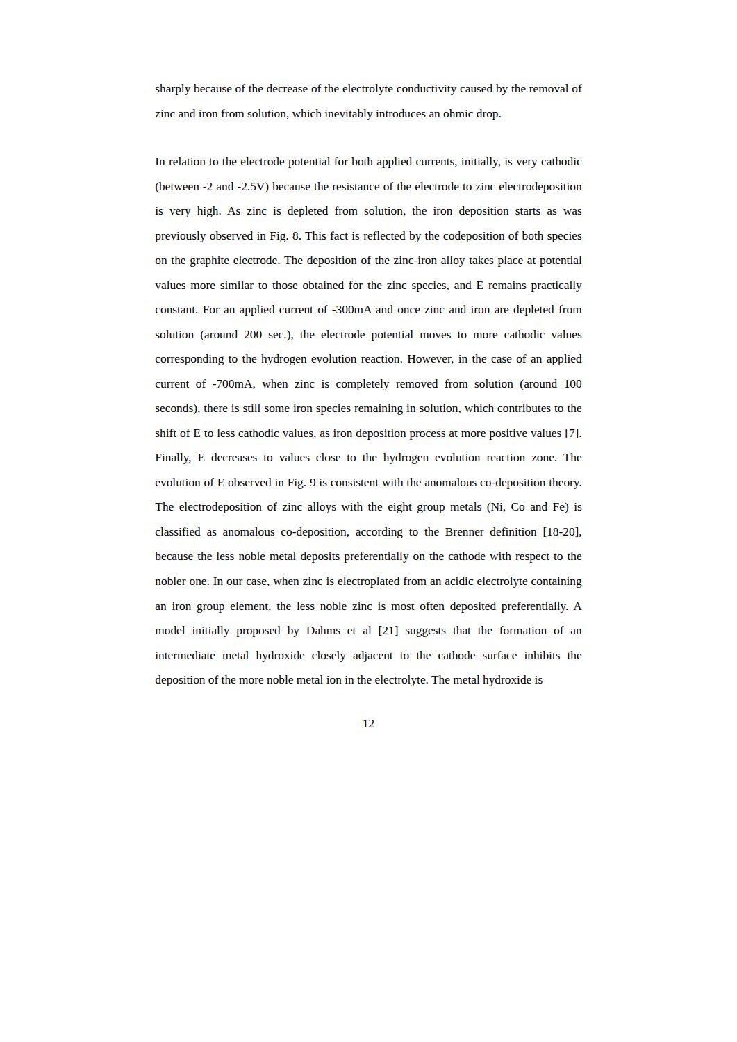sharply because of the decrease of the electrolyte conductivity caused by the removal of zinc and iron from solution, which inevitably introduces an ohmic drop.
In relation to the electrode potential for both applied currents, initially, is very cathodic (between -2 and -2.5V) because the resistance of the electrode to zinc electrodeposition is very high. As zinc is depleted from solution, the iron deposition starts as was previously observed in Fig. 8. This fact is reflected by the codeposition of both species on the graphite electrode. The deposition of the zinc-iron alloy takes place at potential values more similar to those obtained for the zinc species, and E remains practically constant. For an applied current of -300mA and once zinc and iron are depleted from solution (around 200 sec.), the electrode potential moves to more cathodic values corresponding to the hydrogen evolution reaction. However, in the case of an applied current of -700mA, when zinc is completely removed from solution (around 100 seconds), there is still some iron species remaining in solution, which contributes to the shift of E to less cathodic values, as iron deposition process at more positive values [7]. Finally, E decreases to values close to the hydrogen evolution reaction zone. The evolution of E observed in Fig. 9 is consistent with the anomalous co-deposition theory. The electrodeposition of zinc alloys with the eight group metals (Ni, Co and Fe) is classified as anomalous co-deposition, according to the Brenner definition [18-20], because the less noble metal deposits preferentially on the cathode with respect to the nobler one. In our case, when zinc is electroplated from an acidic electrolyte containing an iron group element, the less noble zinc is most often deposited preferentially. A model initially proposed by Dahms et al [21] suggests that the formation of an intermediate metal hydroxide closely adjacent to the cathode surface inhibits the deposition of the more noble metal ion in the electrolyte. The metal hydroxide is
12